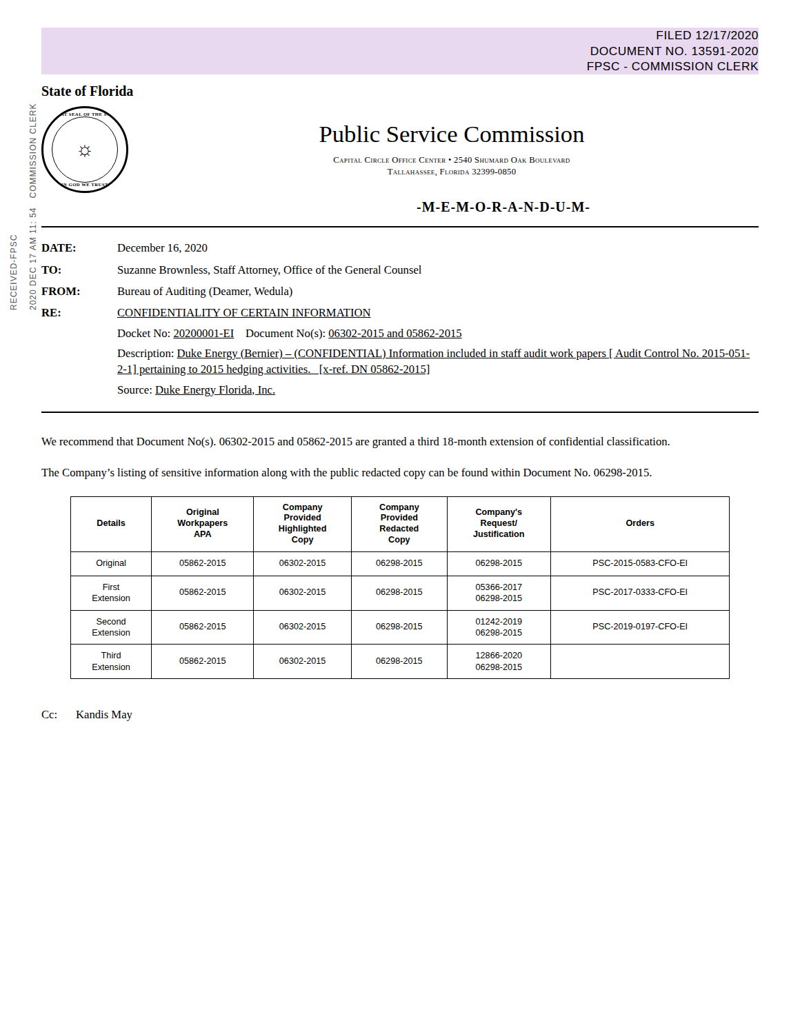FILED 12/17/2020
DOCUMENT NO. 13591-2020
FPSC - COMMISSION CLERK
State of Florida
GREAT SEAL OF THE STATE
☼
IN GOD WE TRUST
Public Service Commission
Capital Circle Office Center • 2540 Shumard Oak Boulevard
Tallahassee, Florida 32399-0850
-M-E-M-O-R-A-N-D-U-M-
RECEIVED-FPSC
2020 DEC 17 AM 11: 54 COMMISSION CLERK
| DATE: | December 16, 2020 |
| TO: | Suzanne Brownless, Staff Attorney, Office of the General Counsel |
| FROM: | Bureau of Auditing (Deamer, Wedula) |
| RE: | CONFIDENTIALITY OF CERTAIN INFORMATION Docket No: 20200001-EI Document No(s): 06302-2015 and 05862-2015 Description: Duke Energy (Bernier) – (CONFIDENTIAL) Information included in staff audit work papers [ Audit Control No. 2015-051-2-1] pertaining to 2015 hedging activities. [x-ref. DN 05862-2015] Source: Duke Energy Florida, Inc. |
We recommend that Document No(s). 06302-2015 and 05862-2015 are granted a third 18-month extension of confidential classification.
The Company’s listing of sensitive information along with the public redacted copy can be found within Document No. 06298-2015.
| Details | Original Workpapers APA | Company Provided Highlighted Copy | Company Provided Redacted Copy | Company's Request/ Justification | Orders |
| --- | --- | --- | --- | --- | --- |
| Original | 05862-2015 | 06302-2015 | 06298-2015 | 06298-2015 | PSC-2015-0583-CFO-EI |
| First Extension | 05862-2015 | 06302-2015 | 06298-2015 | 05366-2017 06298-2015 | PSC-2017-0333-CFO-EI |
| Second Extension | 05862-2015 | 06302-2015 | 06298-2015 | 01242-2019 06298-2015 | PSC-2019-0197-CFO-EI |
| Third Extension | 05862-2015 | 06302-2015 | 06298-2015 | 12866-2020 06298-2015 | |
Cc: Kandis May